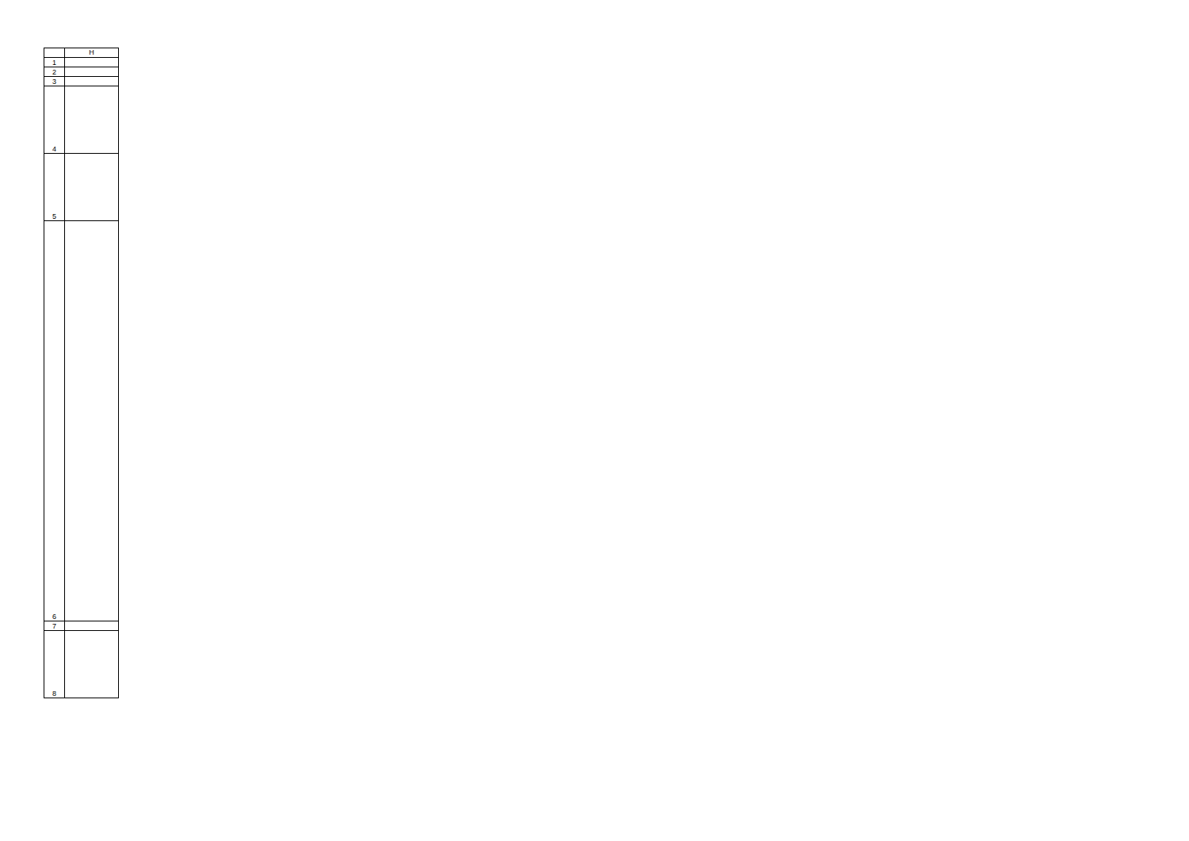| | H |
| --- | --- |
| 1 | |
| 2 | |
| 3 | |
| 4 | |
| 5 | |
| 6 | |
| 7 | |
| 8 | |